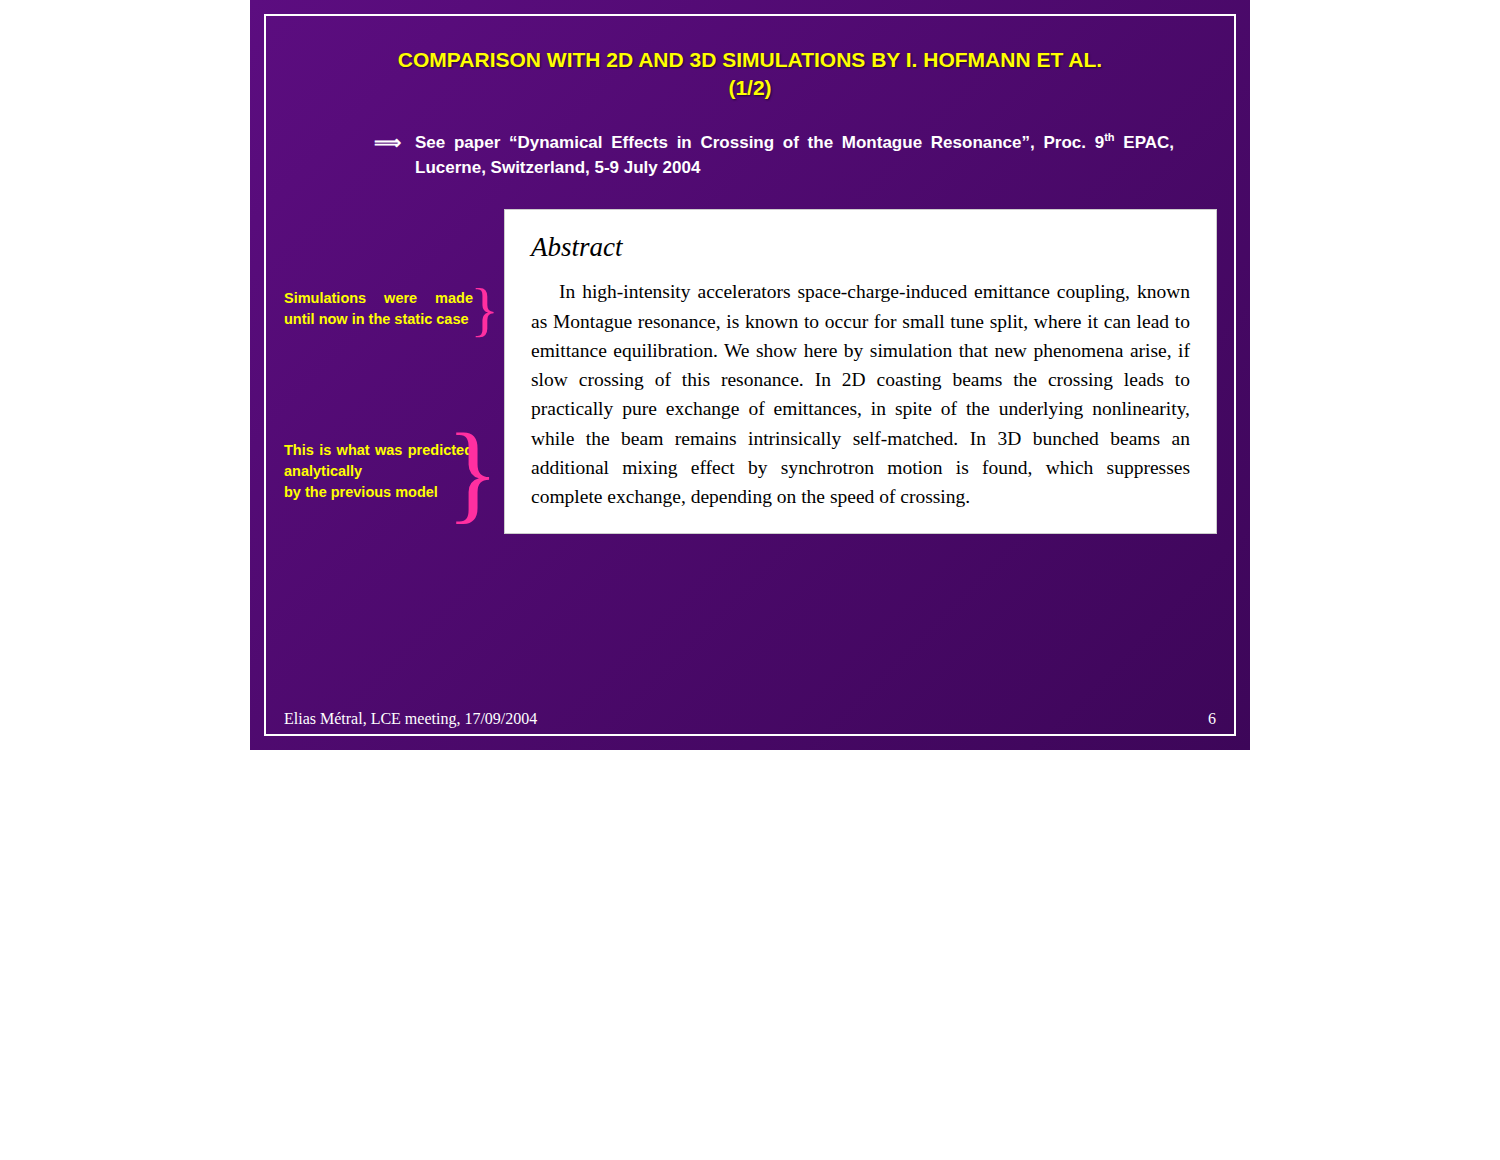COMPARISON WITH 2D AND 3D SIMULATIONS BY I. HOFMANN ET AL.
(1/2)
⟹ See paper “Dynamical Effects in Crossing of the Montague Resonance”, Proc. 9th EPAC, Lucerne, Switzerland, 5-9 July 2004
Simulations were made until now in the static case }
This is what was predicted analytically
by the previous model }
Abstract
In high-intensity accelerators space-charge-induced emittance coupling, known as Montague resonance, is known to occur for small tune split, where it can lead to emittance equilibration. We show here by simulation that new phenomena arise, if slow crossing of this resonance. In 2D coasting beams the crossing leads to practically pure exchange of emittances, in spite of the underlying nonlinearity, while the beam remains intrinsically self-matched. In 3D bunched beams an additional mixing effect by synchrotron motion is found, which suppresses complete exchange, depending on the speed of crossing.
Elias Métral, LCE meeting, 17/09/2004 6